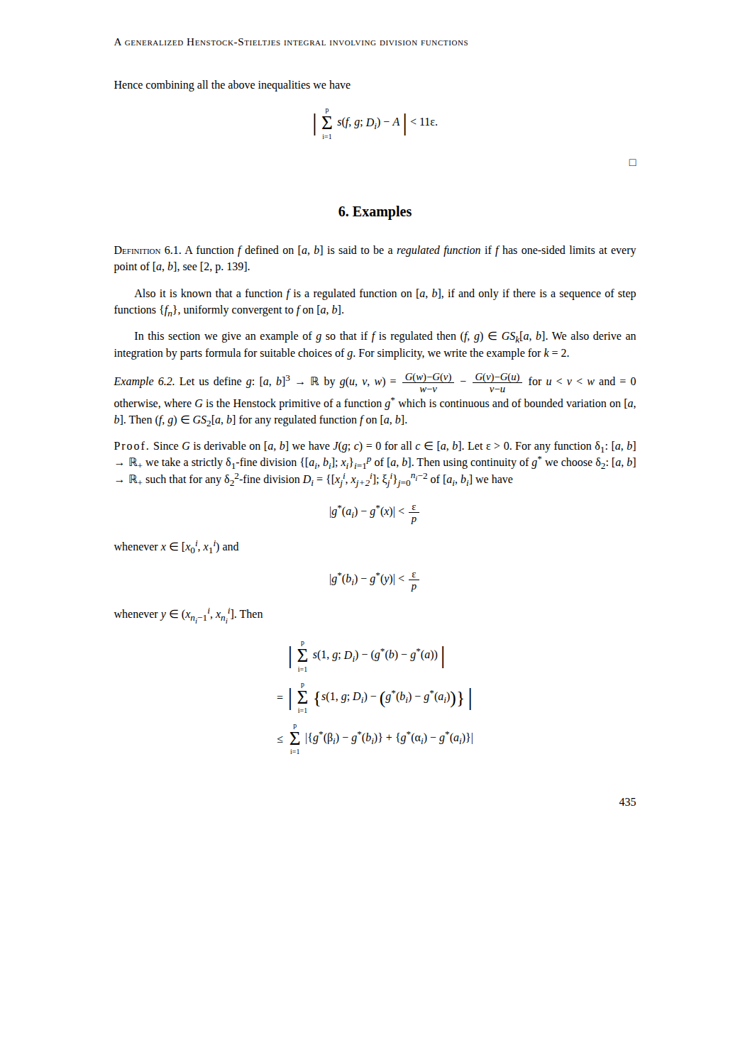A generalized Henstock-Stieltjes integral involving division functions
Hence combining all the above inequalities we have
| pΣi=1 s(f, g; Di) − A | < 11ε.
□
6. Examples
Definition 6.1. A function f defined on [a, b] is said to be a regulated function if f has one-sided limits at every point of [a, b], see [2, p. 139].
Also it is known that a function f is a regulated function on [a, b], if and only if there is a sequence of step functions {fn}, uniformly convergent to f on [a, b].
In this section we give an example of g so that if f is regulated then (f, g) ∈ GSk[a, b]. We also derive an integration by parts formula for suitable choices of g. For simplicity, we write the example for k = 2.
Example 6.2. Let us define g: [a, b]3 → ℝ by g(u, v, w) = G(w)−G(v) w−v − G(v)−G(u) v−u for u < v < w and = 0 otherwise, where G is the Henstock primitive of a function g* which is continuous and of bounded variation on [a, b]. Then (f, g) ∈ GS2[a, b] for any regulated function f on [a, b].
Proof. Since G is derivable on [a, b] we have J(g; c) = 0 for all c ∈ [a, b]. Let ε > 0. For any function δ1: [a, b] → ℝ+ we take a strictly δ1-fine division {[ai, bi]; xi}i=1p of [a, b]. Then using continuity of g* we choose δ2: [a, b] → ℝ+ such that for any δ22-fine division Di = {[xji, xj+2i]; ξji}j=0ni−2 of [ai, bi] we have
|g*(ai) − g*(x)| < εp
whenever x ∈ [x0i, x1i) and
|g*(bi) − g*(y)| < εp
whenever y ∈ (xni−1i, xnii]. Then
| pΣi=1 s(1, g; Di) − (g*(b) − g*(a)) |
=
| pΣi=1 {s(1, g; Di) − (g*(bi) − g*(ai))} |
≤
pΣi=1 |{g*(βi) − g*(bi)} + {g*(αi) − g*(ai)}|
435